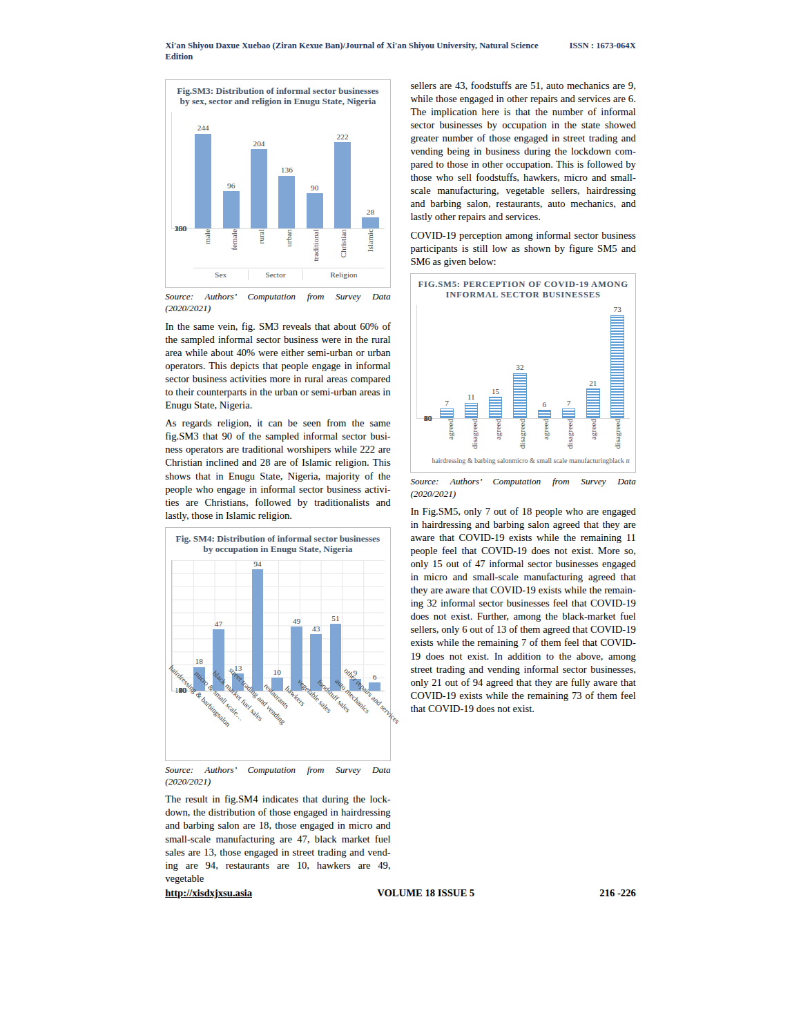Xi'an Shiyou Daxue Xuebao (Ziran Kexue Ban)/Journal of Xi'an Shiyou University, Natural Science Edition
ISSN : 1673-064X
Fig.SM3: Distribution of informal sector businesses by sex, sector and religion in Enugu State, Nigeria
300 250 200 150 100 50 0
244
96
204
136
90
222
28
male
female
rural
urban
traditional
Christian
Islamic
Sex
Sector
Religion
Source: Authors’ Computation from Survey Data (2020/2021)
In the same vein, fig. SM3 reveals that about 60% of the sampled informal sector business were in the rural area while about 40% were either semi-urban or urban operators. This depicts that people engage in informal sector business activities more in rural areas compared to their counterparts in the urban or semi-urban areas in Enugu State, Nigeria.
As regards religion, it can be seen from the same fig.SM3 that 90 of the sampled informal sector business operators are traditional worshipers while 222 are Christian inclined and 28 are of Islamic religion. This shows that in Enugu State, Nigeria, majority of the people who engage in informal sector business activities are Christians, followed by traditionalists and lastly, those in Islamic religion.
Fig. SM4: Distribution of informal sector businesses by occupation in Enugu State, Nigeria
100 90 80 70 60 50 40 30 20 10 0
18
47
13
94
10
49
43
51
9
6
hairdressing & barbingsalon
micro & small scale…
black market fuel sales
street trading and vending
restaurants
hawkers
vegetable sales
foodstuff sales
auto mechanics
other repairs and services
Source: Authors’ Computation from Survey Data (2020/2021)
The result in fig.SM4 indicates that during the lockdown, the distribution of those engaged in hairdressing and barbing salon are 18, those engaged in micro and small-scale manufacturing are 47, black market fuel sales are 13, those engaged in street trading and vending are 94, restaurants are 10, hawkers are 49, vegetable
sellers are 43, foodstuffs are 51, auto mechanics are 9, while those engaged in other repairs and services are 6. The implication here is that the number of informal sector businesses by occupation in the state showed greater number of those engaged in street trading and vending being in business during the lockdown compared to those in other occupation. This is followed by those who sell foodstuffs, hawkers, micro and small-scale manufacturing, vegetable sellers, hairdressing and barbing salon, restaurants, auto mechanics, and lastly other repairs and services.
COVID-19 perception among informal sector business participants is still low as shown by figure SM5 and SM6 as given below:
FIG.SM5: PERCEPTION OF COVID-19 AMONG INFORMAL SECTOR BUSINESSES
80 70 60 50 40 30 20 10 0
7
11
15
32
6
7
21
73
agreed
disagreed
agreed
disagreed
agreed
disagreed
agreed
disagreed
hairdressing & barbing salon
micro & small scale manufacturing
black market fuel sellers
street trading and vendi
Source: Authors’ Computation from Survey Data (2020/2021)
In Fig.SM5, only 7 out of 18 people who are engaged in hairdressing and barbing salon agreed that they are aware that COVID-19 exists while the remaining 11 people feel that COVID-19 does not exist. More so, only 15 out of 47 informal sector businesses engaged in micro and small-scale manufacturing agreed that they are aware that COVID-19 exists while the remaining 32 informal sector businesses feel that COVID-19 does not exist. Further, among the black-market fuel sellers, only 6 out of 13 of them agreed that COVID-19 exists while the remaining 7 of them feel that COVID-19 does not exist. In addition to the above, among street trading and vending informal sector businesses, only 21 out of 94 agreed that they are fully aware that COVID-19 exists while the remaining 73 of them feel that COVID-19 does not exist.
http://xisdxjxsu.asia
VOLUME 18 ISSUE 5
216 -226